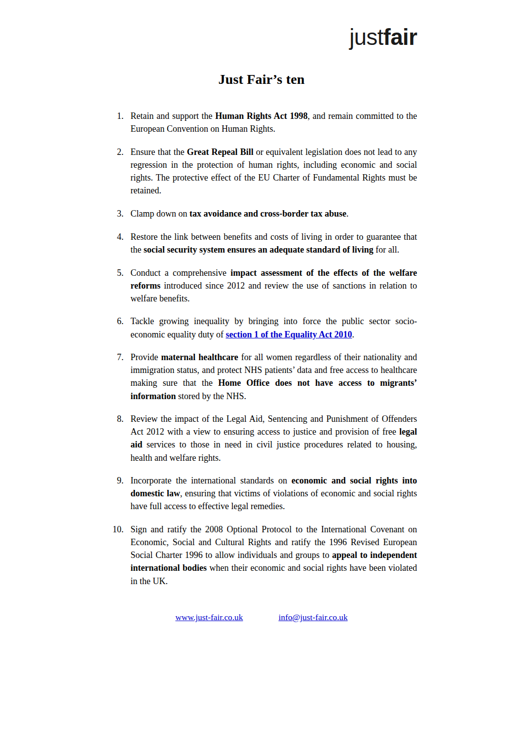just fair
Just Fair’s ten
Retain and support the Human Rights Act 1998, and remain committed to the European Convention on Human Rights.
Ensure that the Great Repeal Bill or equivalent legislation does not lead to any regression in the protection of human rights, including economic and social rights. The protective effect of the EU Charter of Fundamental Rights must be retained.
Clamp down on tax avoidance and cross-border tax abuse.
Restore the link between benefits and costs of living in order to guarantee that the social security system ensures an adequate standard of living for all.
Conduct a comprehensive impact assessment of the effects of the welfare reforms introduced since 2012 and review the use of sanctions in relation to welfare benefits.
Tackle growing inequality by bringing into force the public sector socio-economic equality duty of section 1 of the Equality Act 2010.
Provide maternal healthcare for all women regardless of their nationality and immigration status, and protect NHS patients’ data and free access to healthcare making sure that the Home Office does not have access to migrants’ information stored by the NHS.
Review the impact of the Legal Aid, Sentencing and Punishment of Offenders Act 2012 with a view to ensuring access to justice and provision of free legal aid services to those in need in civil justice procedures related to housing, health and welfare rights.
Incorporate the international standards on economic and social rights into domestic law, ensuring that victims of violations of economic and social rights have full access to effective legal remedies.
Sign and ratify the 2008 Optional Protocol to the International Covenant on Economic, Social and Cultural Rights and ratify the 1996 Revised European Social Charter 1996 to allow individuals and groups to appeal to independent international bodies when their economic and social rights have been violated in the UK.
www.just-fair.co.uk info@just-fair.co.uk